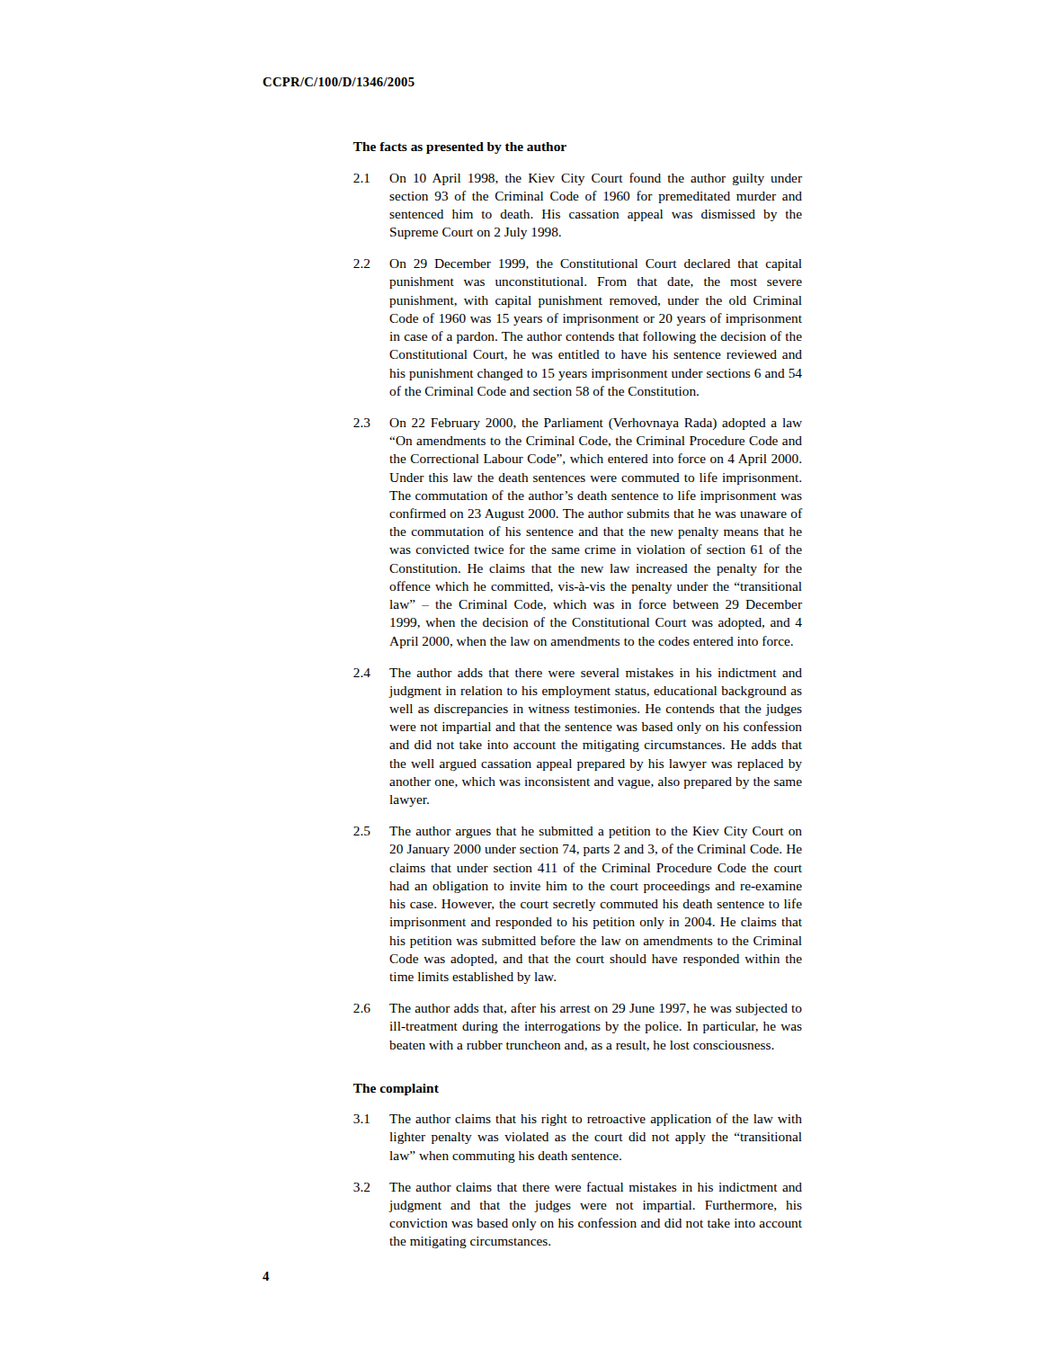CCPR/C/100/D/1346/2005
The facts as presented by the author
2.1 On 10 April 1998, the Kiev City Court found the author guilty under section 93 of the Criminal Code of 1960 for premeditated murder and sentenced him to death. His cassation appeal was dismissed by the Supreme Court on 2 July 1998.
2.2 On 29 December 1999, the Constitutional Court declared that capital punishment was unconstitutional. From that date, the most severe punishment, with capital punishment removed, under the old Criminal Code of 1960 was 15 years of imprisonment or 20 years of imprisonment in case of a pardon. The author contends that following the decision of the Constitutional Court, he was entitled to have his sentence reviewed and his punishment changed to 15 years imprisonment under sections 6 and 54 of the Criminal Code and section 58 of the Constitution.
2.3 On 22 February 2000, the Parliament (Verhovnaya Rada) adopted a law “On amendments to the Criminal Code, the Criminal Procedure Code and the Correctional Labour Code”, which entered into force on 4 April 2000. Under this law the death sentences were commuted to life imprisonment. The commutation of the author’s death sentence to life imprisonment was confirmed on 23 August 2000. The author submits that he was unaware of the commutation of his sentence and that the new penalty means that he was convicted twice for the same crime in violation of section 61 of the Constitution. He claims that the new law increased the penalty for the offence which he committed, vis-à-vis the penalty under the “transitional law” – the Criminal Code, which was in force between 29 December 1999, when the decision of the Constitutional Court was adopted, and 4 April 2000, when the law on amendments to the codes entered into force.
2.4 The author adds that there were several mistakes in his indictment and judgment in relation to his employment status, educational background as well as discrepancies in witness testimonies. He contends that the judges were not impartial and that the sentence was based only on his confession and did not take into account the mitigating circumstances. He adds that the well argued cassation appeal prepared by his lawyer was replaced by another one, which was inconsistent and vague, also prepared by the same lawyer.
2.5 The author argues that he submitted a petition to the Kiev City Court on 20 January 2000 under section 74, parts 2 and 3, of the Criminal Code. He claims that under section 411 of the Criminal Procedure Code the court had an obligation to invite him to the court proceedings and re-examine his case. However, the court secretly commuted his death sentence to life imprisonment and responded to his petition only in 2004. He claims that his petition was submitted before the law on amendments to the Criminal Code was adopted, and that the court should have responded within the time limits established by law.
2.6 The author adds that, after his arrest on 29 June 1997, he was subjected to ill-treatment during the interrogations by the police. In particular, he was beaten with a rubber truncheon and, as a result, he lost consciousness.
The complaint
3.1 The author claims that his right to retroactive application of the law with lighter penalty was violated as the court did not apply the “transitional law” when commuting his death sentence.
3.2 The author claims that there were factual mistakes in his indictment and judgment and that the judges were not impartial. Furthermore, his conviction was based only on his confession and did not take into account the mitigating circumstances.
4